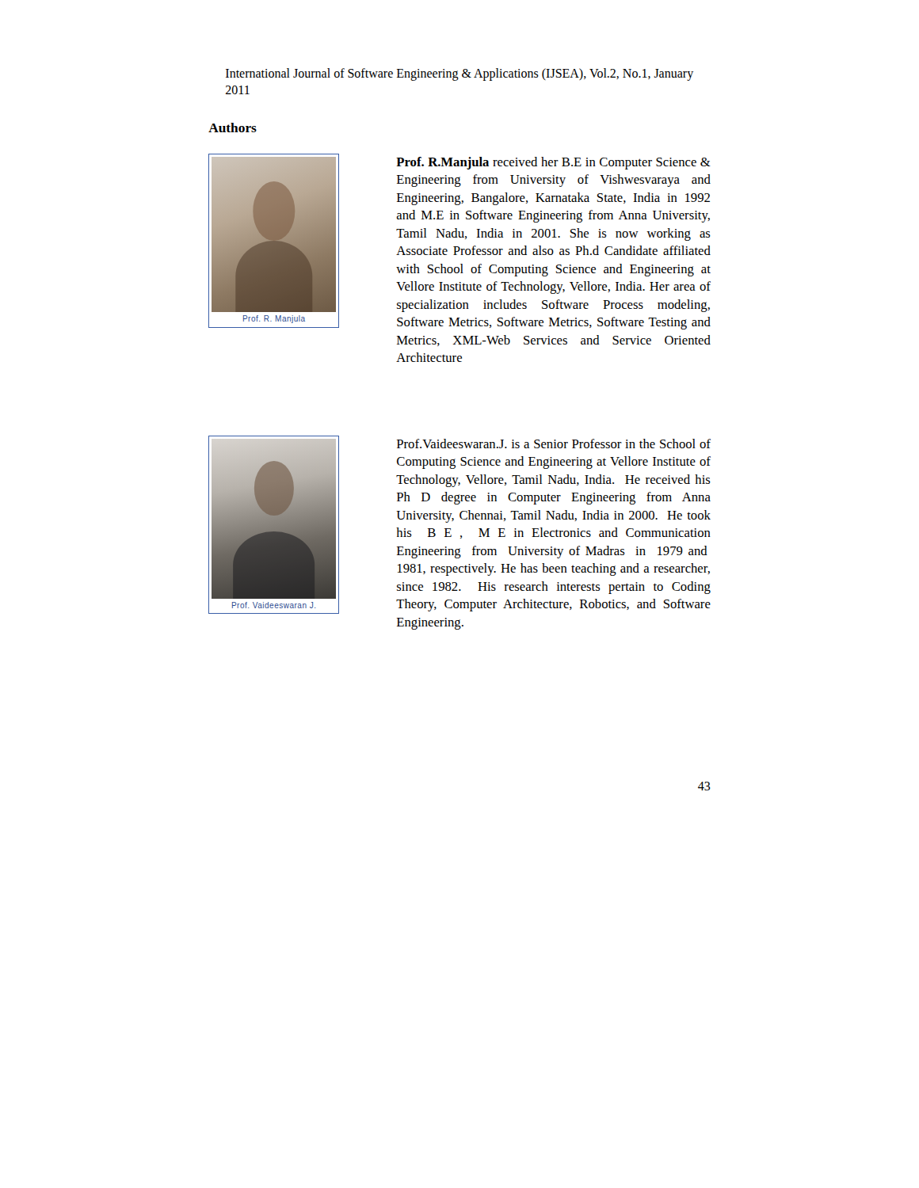International Journal of Software Engineering & Applications (IJSEA), Vol.2, No.1, January 2011
Authors
Prof. R. Manjula
Prof. R.Manjula received her B.E in Computer Science & Engineering from University of Vishwesvaraya and Engineering, Bangalore, Karnataka State, India in 1992 and M.E in Software Engineering from Anna University, Tamil Nadu, India in 2001. She is now working as Associate Professor and also as Ph.d Candidate affiliated with School of Computing Science and Engineering at Vellore Institute of Technology, Vellore, India. Her area of specialization includes Software Process modeling, Software Metrics, Software Metrics, Software Testing and Metrics, XML-Web Services and Service Oriented Architecture
Prof. Vaideeswaran J.
Prof.Vaideeswaran.J. is a Senior Professor in the School of Computing Science and Engineering at Vellore Institute of Technology, Vellore, Tamil Nadu, India. He received his Ph D degree in Computer Engineering from Anna University, Chennai, Tamil Nadu, India in 2000. He took his B E , M E in Electronics and Communication Engineering from University of Madras in 1979 and 1981, respectively. He has been teaching and a researcher, since 1982. His research interests pertain to Coding Theory, Computer Architecture, Robotics, and Software Engineering.
43